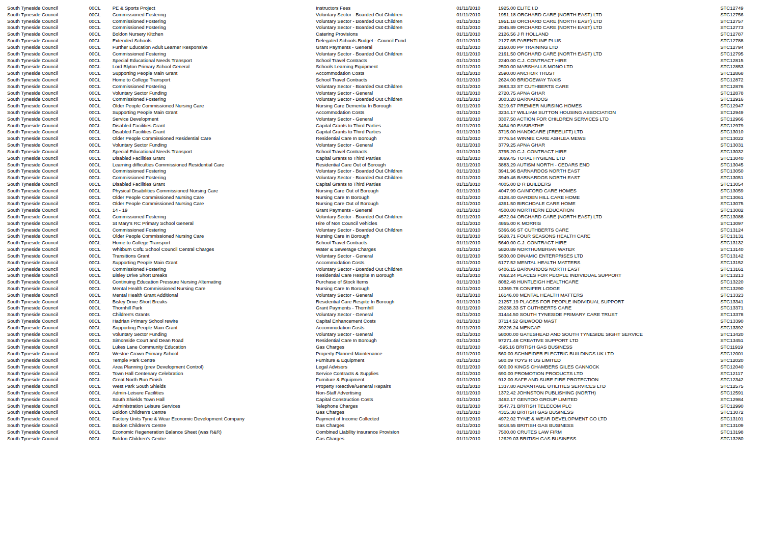| South Tyneside Council | 00CL | PE & Sports Project | Instructors Fees | 01/11/2010 | 1925.00 ELITE I.D | STC12749 |
| South Tyneside Council | 00CL | Commissioned Fostering | Voluntary Sector - Boarded Out Children | 01/11/2010 | 1951.18 ORCHARD CARE (NORTH EAST) LTD | STC12756 |
| South Tyneside Council | 00CL | Commissioned Fostering | Voluntary Sector - Boarded Out Children | 01/11/2010 | 1951.18 ORCHARD CARE (NORTH EAST) LTD | STC12757 |
| South Tyneside Council | 00CL | Commissioned Fostering | Voluntary Sector - Boarded Out Children | 01/11/2010 | 2045.89 ORCHARD CARE (NORTH EAST) LTD | STC12773 |
| South Tyneside Council | 00CL | Boldon Nursery Kitchen | Catering Provisions | 01/11/2010 | 2126.56 J R HOLLAND | STC12787 |
| South Tyneside Council | 00CL | Extended Schools | Delegated Schools Budget - Council Fund | 01/11/2010 | 2127.65 PARENTLINE PLUS | STC12788 |
| South Tyneside Council | 00CL | Further Education Adult Learner Responsive | Grant Payments - General | 01/11/2010 | 2160.00 PP TRAINING LTD | STC12794 |
| South Tyneside Council | 00CL | Commissioned Fostering | Voluntary Sector - Boarded Out Children | 01/11/2010 | 2161.50 ORCHARD CARE (NORTH EAST) LTD | STC12795 |
| South Tyneside Council | 00CL | Special Educational Needs Transport | School Travel Contracts | 01/11/2010 | 2240.00 C.J. CONTRACT HIRE | STC12815 |
| South Tyneside Council | 00CL | Lord Blyton Primary School General | Schools Learning Equipment | 01/11/2010 | 2500.00 MARSHALLS MONO LTD | STC12853 |
| South Tyneside Council | 00CL | Supporting People Main Grant | Accommodation Costs | 01/11/2010 | 2590.00 ANCHOR TRUST | STC12868 |
| South Tyneside Council | 00CL | Home to College Transport | School Travel Contracts | 01/11/2010 | 2624.00 BRIDGEWAY TAXIS | STC12872 |
| South Tyneside Council | 00CL | Commissioned Fostering | Voluntary Sector - Boarded Out Children | 01/11/2010 | 2683.33 ST CUTHBERTS CARE | STC12876 |
| South Tyneside Council | 00CL | Voluntary Sector Funding | Voluntary Sector - General | 01/11/2010 | 2720.75 APNA GHAR | STC12878 |
| South Tyneside Council | 00CL | Commissioned Fostering | Voluntary Sector - Boarded Out Children | 01/11/2010 | 3003.20 BARNARDOS | STC12916 |
| South Tyneside Council | 00CL | Older People Commissioned Nursing Care | Nursing Care Dementia In Borough | 01/11/2010 | 3219.67 PREMIER NURSING HOMES | STC12947 |
| South Tyneside Council | 00CL | Supporting People Main Grant | Accommodation Costs | 01/11/2010 | 3234.17 WILLIAM SUTTON HOUSING ASSOCIATION | STC12949 |
| South Tyneside Council | 00CL | Service Development | Voluntary Sector - General | 01/11/2010 | 3307.50 ACTION FOR CHILDREN SERVICES LTD | STC12966 |
| South Tyneside Council | 00CL | Disabled Facilities Grant | Capital Grants to Third Parties | 01/11/2010 | 3464.90 EASIBATHE | STC12979 |
| South Tyneside Council | 00CL | Disabled Facilities Grant | Capital Grants to Third Parties | 01/11/2010 | 3715.00 HANDICARE (FREELIFT) LTD | STC13010 |
| South Tyneside Council | 00CL | Older People Commissioned Residential Care | Residential Care In Borough | 01/11/2010 | 3776.54 WINNIE CARE ASHLEA MEWS | STC13022 |
| South Tyneside Council | 00CL | Voluntary Sector Funding | Voluntary Sector - General | 01/11/2010 | 3779.25 APNA GHAR | STC13031 |
| South Tyneside Council | 00CL | Special Educational Needs Transport | School Travel Contracts | 01/11/2010 | 3795.20 C.J. CONTRACT HIRE | STC13032 |
| South Tyneside Council | 00CL | Disabled Facilities Grant | Capital Grants to Third Parties | 01/11/2010 | 3869.45 TOTAL HYGIENE LTD | STC13040 |
| South Tyneside Council | 00CL | Learning difficulties Commissioned Residential Care | Residential Care Out of Borough | 01/11/2010 | 3883.29 AUTISM NORTH - CEDARS END | STC13045 |
| South Tyneside Council | 00CL | Commissioned Fostering | Voluntary Sector - Boarded Out Children | 01/11/2010 | 3941.96 BARNARDOS NORTH EAST | STC13050 |
| South Tyneside Council | 00CL | Commissioned Fostering | Voluntary Sector - Boarded Out Children | 01/11/2010 | 3949.46 BARNARDOS NORTH EAST | STC13051 |
| South Tyneside Council | 00CL | Disabled Facilities Grant | Capital Grants to Third Parties | 01/11/2010 | 4005.00 D R BUILDERS | STC13054 |
| South Tyneside Council | 00CL | Physical Disabilities Commissioned Nursing Care | Nursing Care Out of Borough | 01/11/2010 | 4047.99 GAINFORD CARE HOMES | STC13059 |
| South Tyneside Council | 00CL | Older People Commissioned Nursing Care | Nursing Care In Borough | 01/11/2010 | 4128.40 GARDEN HILL CARE HOME | STC13061 |
| South Tyneside Council | 00CL | Older People Commissioned Nursing Care | Nursing Care Out of Borough | 01/11/2010 | 4361.50 BIRCHDALE CARE HOME | STC13075 |
| South Tyneside Council | 00CL | 14 - 19 | Grant Payments - General | 01/11/2010 | 4500.00 NORTHERN EDUCATION | STC13082 |
| South Tyneside Council | 00CL | Commissioned Fostering | Voluntary Sector - Boarded Out Children | 01/11/2010 | 4572.04 ORCHARD CARE (NORTH EAST) LTD | STC13088 |
| South Tyneside Council | 00CL | St Mary's RC Primary School General | Hire of Non Council Vehicles | 01/11/2010 | 4865.00 K MORRIS | STC13097 |
| South Tyneside Council | 00CL | Commissioned Fostering | Voluntary Sector - Boarded Out Children | 01/11/2010 | 5366.66 ST CUTHBERTS CARE | STC13124 |
| South Tyneside Council | 00CL | Older People Commissioned Nursing Care | Nursing Care In Borough | 01/11/2010 | 5628.71 FOUR SEASONS HEALTH CARE | STC13131 |
| South Tyneside Council | 00CL | Home to College Transport | School Travel Contracts | 01/11/2010 | 5640.00 C.J. CONTRACT HIRE | STC13132 |
| South Tyneside Council | 00CL | Whitburn CofE School Council Central Charges | Water & Sewerage Charges | 01/11/2010 | 5820.89 NORTHUMBRIAN WATER | STC13140 |
| South Tyneside Council | 00CL | Transitions Grant | Voluntary Sector - General | 01/11/2010 | 5830.00 DINAMIC ENTERPRISES LTD | STC13142 |
| South Tyneside Council | 00CL | Supporting People Main Grant | Accommodation Costs | 01/11/2010 | 6177.52 MENTAL HEALTH MATTERS | STC13152 |
| South Tyneside Council | 00CL | Commissioned Fostering | Voluntary Sector - Boarded Out Children | 01/11/2010 | 6406.15 BARNARDOS NORTH EAST | STC13161 |
| South Tyneside Council | 00CL | Bisley Drive Short Breaks | Residential Care Respite In Borough | 01/11/2010 | 7862.24 PLACES FOR PEOPLE INDIVIDUAL SUPPORT | STC13213 |
| South Tyneside Council | 00CL | Continuing Education Pressure Nursing Alternating | Purchase of Stock Items | 01/11/2010 | 8082.48 HUNTLEIGH HEALTHCARE | STC13220 |
| South Tyneside Council | 00CL | Mental Health Commissioned Nursing Care | Nursing Care In Borough | 01/11/2010 | 13369.78 CONIFER LODGE | STC13290 |
| South Tyneside Council | 00CL | Mental Health Grant Additional | Voluntary Sector - General | 01/11/2010 | 16146.00 MENTAL HEALTH MATTERS | STC13323 |
| South Tyneside Council | 00CL | Bisley Drive Short Breaks | Residential Care Respite In Borough | 01/11/2010 | 21257.19 PLACES FOR PEOPLE INDIVIDUAL SUPPORT | STC13341 |
| South Tyneside Council | 00CL | Thornhill Park | Grant Payments - Thornhill | 01/11/2010 | 29238.33 ST CUTHBERTS CARE | STC13371 |
| South Tyneside Council | 00CL | Children's Grants | Voluntary Sector - General | 01/11/2010 | 31444.50 SOUTH TYNESIDE PRIMARY CARE TRUST | STC13378 |
| South Tyneside Council | 00CL | Hadrian Primary School rewire | Capital Enhancement Costs | 01/11/2010 | 37114.52 GILWOOD MAST | STC13390 |
| South Tyneside Council | 00CL | Supporting People Main Grant | Accommodation Costs | 01/11/2010 | 39226.24 MENCAP | STC13392 |
| South Tyneside Council | 00CL | Voluntary Sector Funding | Voluntary Sector - General | 01/11/2010 | 58000.00 GATESHEAD AND SOUTH TYNESIDE SIGHT SERVICE | STC13420 |
| South Tyneside Council | 00CL | Simonside Court and Dean Road | Residential Care In Borough | 01/11/2010 | 97271.48 CREATIVE SUPPORT LTD | STC13451 |
| South Tyneside Council | 00CL | Lukes Lane Community Education | Gas Charges | 01/11/2010 | -595.16 BRITISH GAS BUSINESS | STC11919 |
| South Tyneside Council | 00CL | Westoe Crown Primary School | Property Planned Maintenance | 01/11/2010 | 560.00 SCHNEIDER ELECTRIC BUILDINGS UK LTD | STC12001 |
| South Tyneside Council | 00CL | Temple Park Centre | Furniture & Equipment | 01/11/2010 | 580.09 TOYS R US LIMITED | STC12020 |
| South Tyneside Council | 00CL | Area Planning (prev Development Control) | Legal Advisors | 01/11/2010 | 600.00 KINGS CHAMBERS GILES CANNOCK | STC12040 |
| South Tyneside Council | 00CL | Town Hall Centenary Celebration | Service Contracts & Supplies | 01/11/2010 | 690.00 PROMOTION PRODUCTS LTD | STC12117 |
| South Tyneside Council | 00CL | Great North Run Finish | Furniture & Equipment | 01/11/2010 | 912.00 SAFE AND SURE FIRE PROTECTION | STC12342 |
| South Tyneside Council | 00CL | West Park South Shields | Property Reactive/General Repairs | 01/11/2010 | 1337.80 ADVANTAGE UTILITIES SERVICES LTD | STC12575 |
| South Tyneside Council | 00CL | Admin-Leisure Facilities | Non-Staff Advertising | 01/11/2010 | 1372.42 JOHNSTON PUBLISHING (NORTH) | STC12591 |
| South Tyneside Council | 00CL | South Shields Town Hall | Capital Construction Costs | 01/11/2010 | 3492.17 GENTOO GROUP LIMITED | STC12984 |
| South Tyneside Council | 00CL | Administration Leisure Services | Telephone Charges | 01/11/2010 | 3547.71 BRITISH TELECOM PLC | STC12990 |
| South Tyneside Council | 00CL | Boldon Children's Centre | Gas Charges | 01/11/2010 | 4315.38 BRITISH GAS BUSINESS | STC13072 |
| South Tyneside Council | 00CL | Factory Units Tyne & Wear Economic Development Company | Payment of Income Collected | 01/11/2010 | 4972.02 TYNE & WEAR DEVELOPMENT CO LTD | STC13101 |
| South Tyneside Council | 00CL | Boldon Children's Centre | Gas Charges | 01/11/2010 | 5018.55 BRITISH GAS BUSINESS | STC13109 |
| South Tyneside Council | 00CL | Economic Regeneration Balance Sheet (was R&R) | Combined Liability Insurance Provision | 01/11/2010 | 7500.00 CRUTES LAW FIRM | STC13198 |
| South Tyneside Council | 00CL | Boldon Children's Centre | Gas Charges | 01/11/2010 | 12629.03 BRITISH GAS BUSINESS | STC13280 |